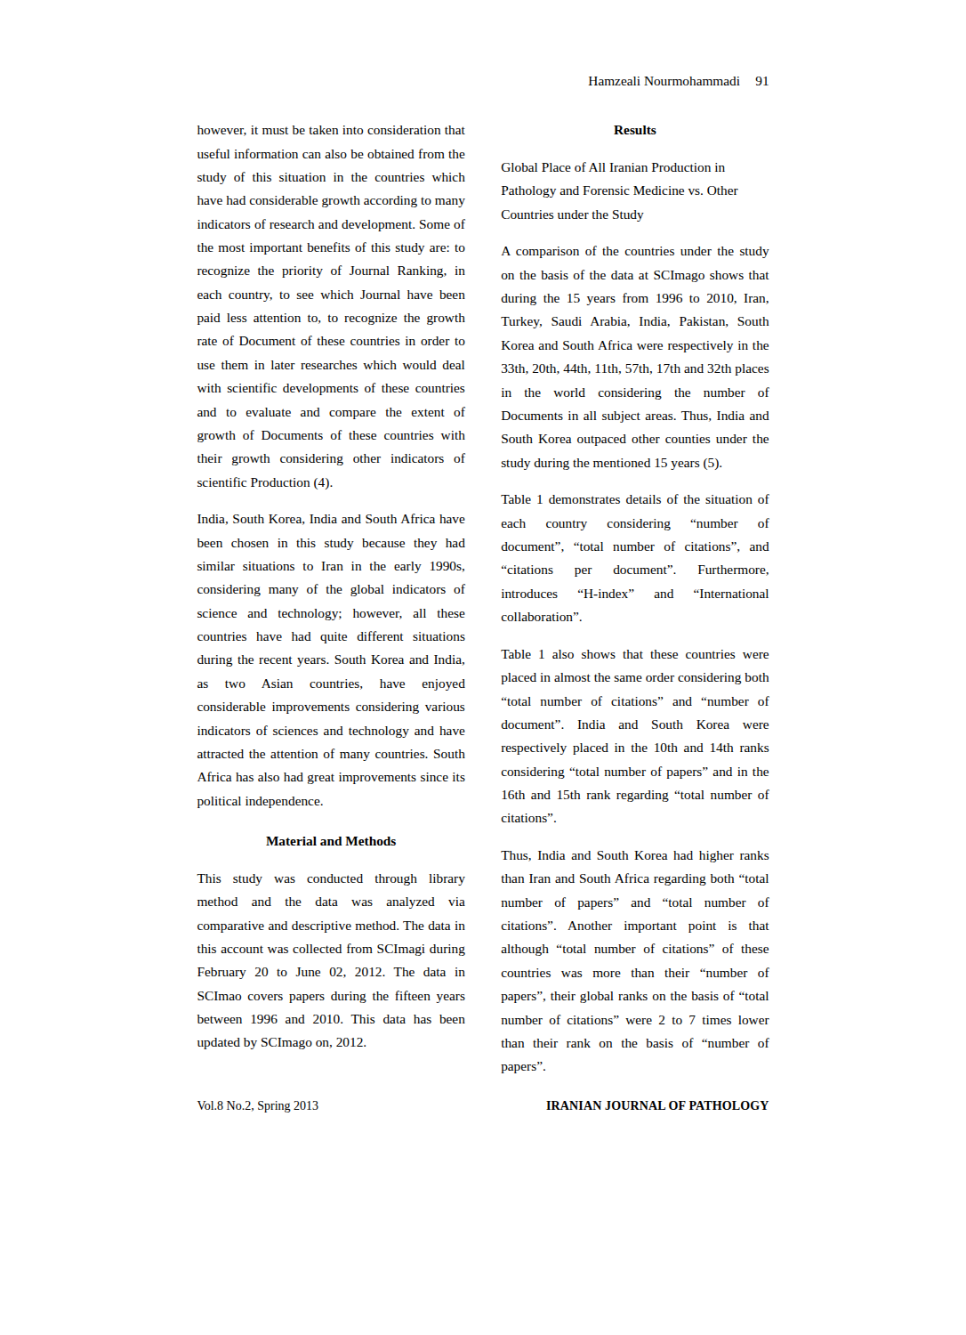Hamzeali Nourmohammadi 91
however, it must be taken into consideration that useful information can also be obtained from the study of this situation in the countries which have had considerable growth according to many indicators of research and development. Some of the most important benefits of this study are: to recognize the priority of Journal Ranking, in each country, to see which Journal have been paid less attention to, to recognize the growth rate of Document of these countries in order to use them in later researches which would deal with scientific developments of these countries and to evaluate and compare the extent of growth of Documents of these countries with their growth considering other indicators of scientific Production (4).
India, South Korea, India and South Africa have been chosen in this study because they had similar situations to Iran in the early 1990s, considering many of the global indicators of science and technology; however, all these countries have had quite different situations during the recent years. South Korea and India, as two Asian countries, have enjoyed considerable improvements considering various indicators of sciences and technology and have attracted the attention of many countries. South Africa has also had great improvements since its political independence.
Material and Methods
This study was conducted through library method and the data was analyzed via comparative and descriptive method. The data in this account was collected from SCImagi during February 20 to June 02, 2012. The data in SCImao covers papers during the fifteen years between 1996 and 2010. This data has been updated by SCImago on, 2012.
Results
Global Place of All Iranian Production in Pathology and Forensic Medicine vs. Other Countries under the Study
A comparison of the countries under the study on the basis of the data at SCImago shows that during the 15 years from 1996 to 2010, Iran, Turkey, Saudi Arabia, India, Pakistan, South Korea and South Africa were respectively in the 33th, 20th, 44th, 11th, 57th, 17th and 32th places in the world considering the number of Documents in all subject areas. Thus, India and South Korea outpaced other counties under the study during the mentioned 15 years (5).
Table 1 demonstrates details of the situation of each country considering “number of document”, “total number of citations”, and “citations per document”. Furthermore, introduces “H-index” and “International collaboration”.
Table 1 also shows that these countries were placed in almost the same order considering both “total number of citations” and “number of document”. India and South Korea were respectively placed in the 10th and 14th ranks considering “total number of papers” and in the 16th and 15th rank regarding “total number of citations”.
Thus, India and South Korea had higher ranks than Iran and South Africa regarding both “total number of papers” and “total number of citations”. Another important point is that although “total number of citations” of these countries was more than their “number of papers”, their global ranks on the basis of “total number of citations” were 2 to 7 times lower than their rank on the basis of “number of papers”.
Vol.8 No.2, Spring 2013 IRANIAN JOURNAL OF PATHOLOGY